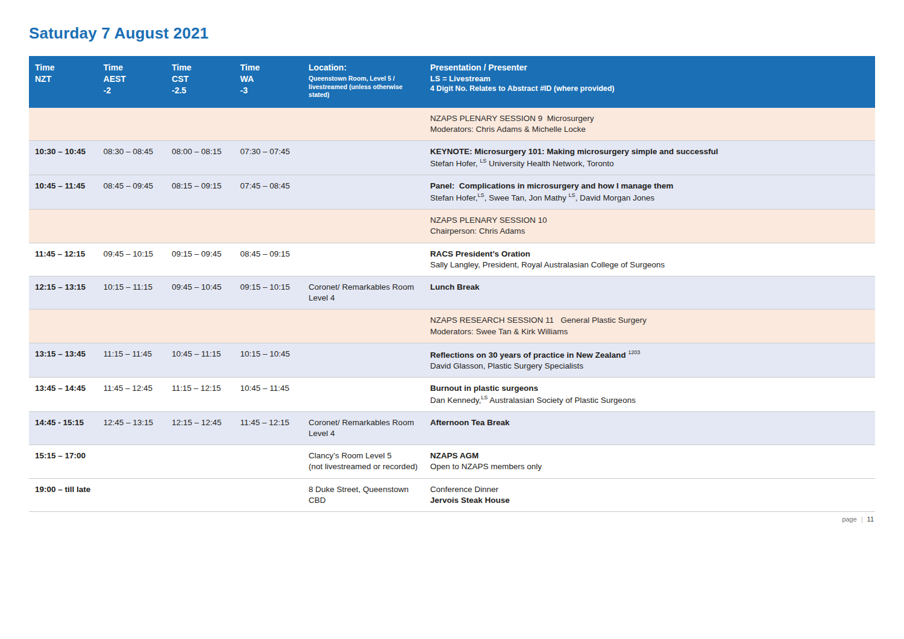Saturday 7 August 2021
| Time NZT | Time AEST -2 | Time CST -2.5 | Time WA -3 | Location: Queenstown Room, Level 5 / livestreamed (unless otherwise stated) | Presentation / Presenter LS = Livestream 4 Digit No. Relates to Abstract #ID (where provided) |
| --- | --- | --- | --- | --- | --- |
| | | | | | NZAPS PLENARY SESSION 9 Microsurgery Moderators: Chris Adams & Michelle Locke |
| 10:30 – 10:45 | 08:30 – 08:45 | 08:00 – 08:15 | 07:30 – 07:45 | | KEYNOTE: Microsurgery 101: Making microsurgery simple and successful Stefan Hofer, LS University Health Network, Toronto |
| 10:45 – 11:45 | 08:45 – 09:45 | 08:15 – 09:15 | 07:45 – 08:45 | | Panel: Complications in microsurgery and how I manage them Stefan Hofer, LS , Swee Tan, Jon Mathy LS , David Morgan Jones |
| | | | | | NZAPS PLENARY SESSION 10 Chairperson: Chris Adams |
| 11:45 – 12:15 | 09:45 – 10:15 | 09:15 – 09:45 | 08:45 – 09:15 | | RACS President’s Oration Sally Langley, President, Royal Australasian College of Surgeons |
| 12:15 – 13:15 | 10:15 – 11:15 | 09:45 – 10:45 | 09:15 – 10:15 | Coronet/ Remarkables Room Level 4 | Lunch Break |
| | | | | | NZAPS RESEARCH SESSION 11 General Plastic Surgery Moderators: Swee Tan & Kirk Williams |
| 13:15 – 13:45 | 11:15 – 11:45 | 10:45 – 11:15 | 10:15 – 10:45 | | Reflections on 30 years of practice in New Zealand 1203 David Glasson, Plastic Surgery Specialists |
| 13:45 – 14:45 | 11:45 – 12:45 | 11:15 – 12:15 | 10:45 – 11:45 | | Burnout in plastic surgeons Dan Kennedy, LS Australasian Society of Plastic Surgeons |
| 14:45 - 15:15 | 12:45 – 13:15 | 12:15 – 12:45 | 11:45 – 12:15 | Coronet/ Remarkables Room Level 4 | Afternoon Tea Break |
| 15:15 – 17:00 | | | | Clancy’s Room Level 5 (not livestreamed or recorded) | NZAPS AGM Open to NZAPS members only |
| 19:00 – till late | | | | 8 Duke Street, Queenstown CBD | Conference Dinner Jervois Steak House |
page | 11